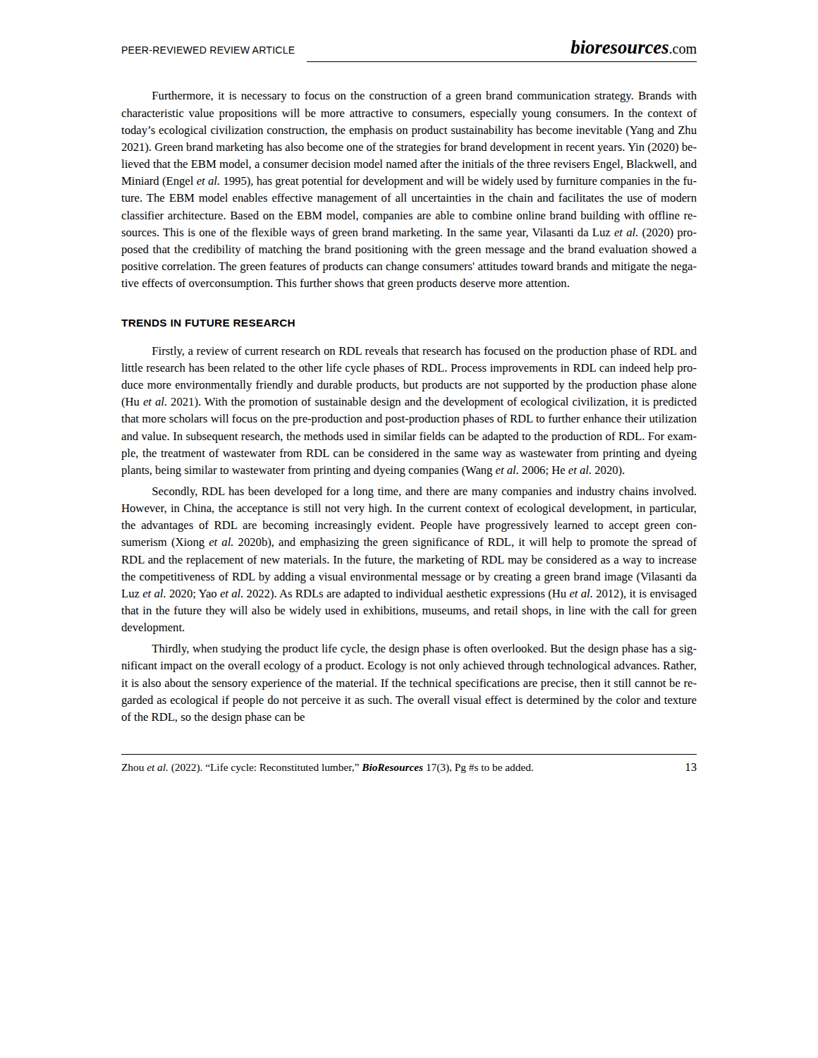PEER-REVIEWED REVIEW ARTICLE
bioresources.com
Furthermore, it is necessary to focus on the construction of a green brand communication strategy. Brands with characteristic value propositions will be more attractive to consumers, especially young consumers. In the context of today’s ecological civilization construction, the emphasis on product sustainability has become inevitable (Yang and Zhu 2021). Green brand marketing has also become one of the strategies for brand development in recent years. Yin (2020) believed that the EBM model, a consumer decision model named after the initials of the three revisers Engel, Blackwell, and Miniard (Engel et al. 1995), has great potential for development and will be widely used by furniture companies in the future. The EBM model enables effective management of all uncertainties in the chain and facilitates the use of modern classifier architecture. Based on the EBM model, companies are able to combine online brand building with offline resources. This is one of the flexible ways of green brand marketing. In the same year, Vilasanti da Luz et al. (2020) proposed that the credibility of matching the brand positioning with the green message and the brand evaluation showed a positive correlation. The green features of products can change consumers' attitudes toward brands and mitigate the negative effects of overconsumption. This further shows that green products deserve more attention.
TRENDS IN FUTURE RESEARCH
Firstly, a review of current research on RDL reveals that research has focused on the production phase of RDL and little research has been related to the other life cycle phases of RDL. Process improvements in RDL can indeed help produce more environmentally friendly and durable products, but products are not supported by the production phase alone (Hu et al. 2021). With the promotion of sustainable design and the development of ecological civilization, it is predicted that more scholars will focus on the pre-production and post-production phases of RDL to further enhance their utilization and value. In subsequent research, the methods used in similar fields can be adapted to the production of RDL. For example, the treatment of wastewater from RDL can be considered in the same way as wastewater from printing and dyeing plants, being similar to wastewater from printing and dyeing companies (Wang et al. 2006; He et al. 2020).
Secondly, RDL has been developed for a long time, and there are many companies and industry chains involved. However, in China, the acceptance is still not very high. In the current context of ecological development, in particular, the advantages of RDL are becoming increasingly evident. People have progressively learned to accept green consumerism (Xiong et al. 2020b), and emphasizing the green significance of RDL, it will help to promote the spread of RDL and the replacement of new materials. In the future, the marketing of RDL may be considered as a way to increase the competitiveness of RDL by adding a visual environmental message or by creating a green brand image (Vilasanti da Luz et al. 2020; Yao et al. 2022). As RDLs are adapted to individual aesthetic expressions (Hu et al. 2012), it is envisaged that in the future they will also be widely used in exhibitions, museums, and retail shops, in line with the call for green development.
Thirdly, when studying the product life cycle, the design phase is often overlooked. But the design phase has a significant impact on the overall ecology of a product. Ecology is not only achieved through technological advances. Rather, it is also about the sensory experience of the material. If the technical specifications are precise, then it still cannot be regarded as ecological if people do not perceive it as such. The overall visual effect is determined by the color and texture of the RDL, so the design phase can be
Zhou et al. (2022). “Life cycle: Reconstituted lumber,” BioResources 17(3), Pg #s to be added.
13